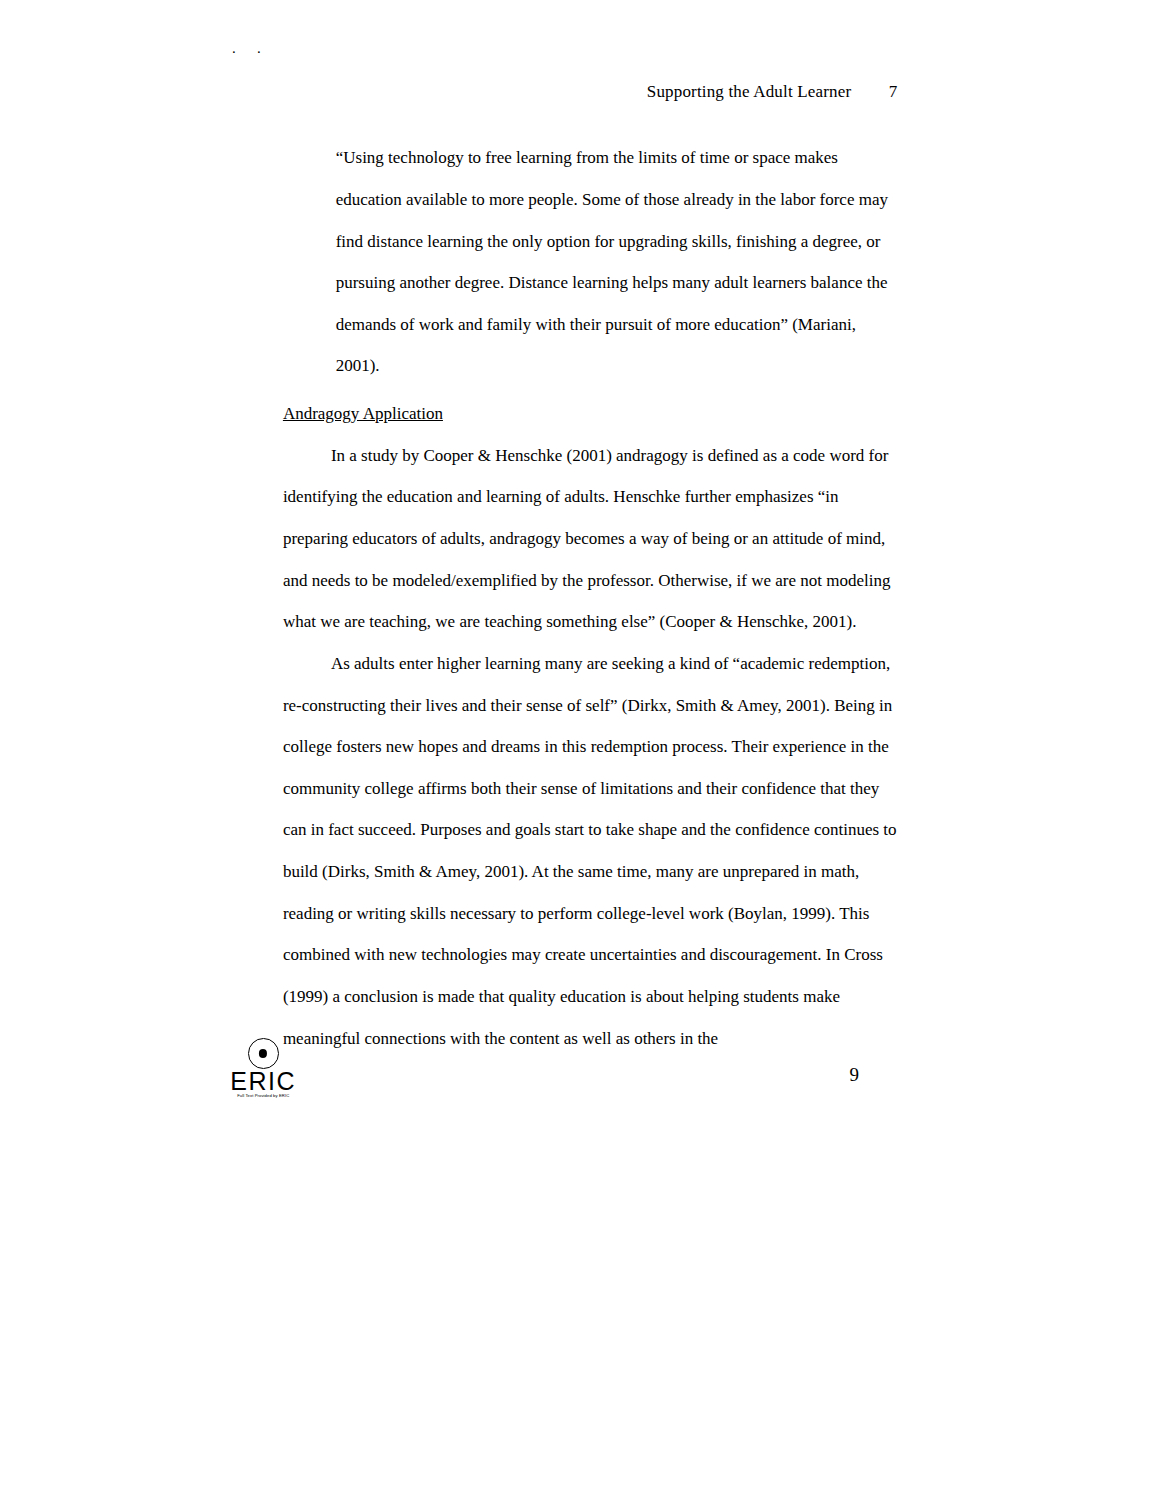..
Supporting the Adult Learner7
“Using technology to free learning from the limits of time or space makes education available to more people. Some of those already in the labor force may find distance learning the only option for upgrading skills, finishing a degree, or pursuing another degree. Distance learning helps many adult learners balance the demands of work and family with their pursuit of more education” (Mariani, 2001).
Andragogy Application
In a study by Cooper & Henschke (2001) andragogy is defined as a code word for identifying the education and learning of adults. Henschke further emphasizes “in preparing educators of adults, andragogy becomes a way of being or an attitude of mind, and needs to be modeled/exemplified by the professor. Otherwise, if we are not modeling what we are teaching, we are teaching something else” (Cooper & Henschke, 2001).
As adults enter higher learning many are seeking a kind of “academic redemption, re-constructing their lives and their sense of self” (Dirkx, Smith & Amey, 2001). Being in college fosters new hopes and dreams in this redemption process. Their experience in the community college affirms both their sense of limitations and their confidence that they can in fact succeed. Purposes and goals start to take shape and the confidence continues to build (Dirks, Smith & Amey, 2001). At the same time, many are unprepared in math, reading or writing skills necessary to perform college-level work (Boylan, 1999). This combined with new technologies may create uncertainties and discouragement. In Cross (1999) a conclusion is made that quality education is about helping students make meaningful connections with the content as well as others in the
ERIC
Full Text Provided by ERIC
9